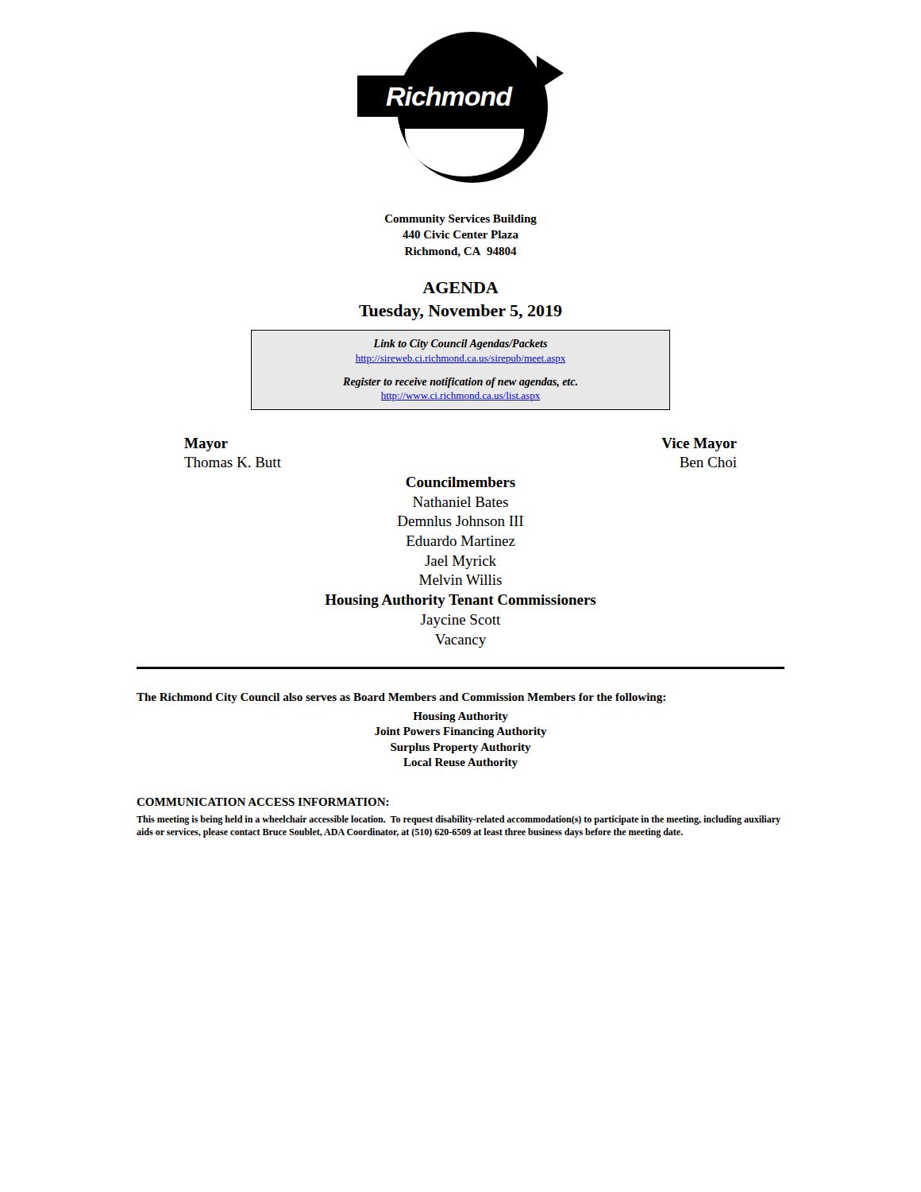Richmond
Community Services Building
440 Civic Center Plaza
Richmond, CA 94804
AGENDA
Tuesday, November 5, 2019
Link to City Council Agendas/Packets
http://sireweb.ci.richmond.ca.us/sirepub/meet.aspx
Register to receive notification of new agendas, etc.
http://www.ci.richmond.ca.us/list.aspx
Mayor Vice Mayor
Thomas K. Butt Ben Choi
Councilmembers
Nathaniel Bates
Demnlus Johnson III
Eduardo Martinez
Jael Myrick
Melvin Willis
Housing Authority Tenant Commissioners
Jaycine Scott
Vacancy
The Richmond City Council also serves as Board Members and Commission Members for the following:
Housing Authority
Joint Powers Financing Authority
Surplus Property Authority
Local Reuse Authority
COMMUNICATION ACCESS INFORMATION:
This meeting is being held in a wheelchair accessible location. To request disability-related accommodation(s) to participate in the meeting, including auxiliary aids or services, please contact Bruce Soublet, ADA Coordinator, at (510) 620-6509 at least three business days before the meeting date.